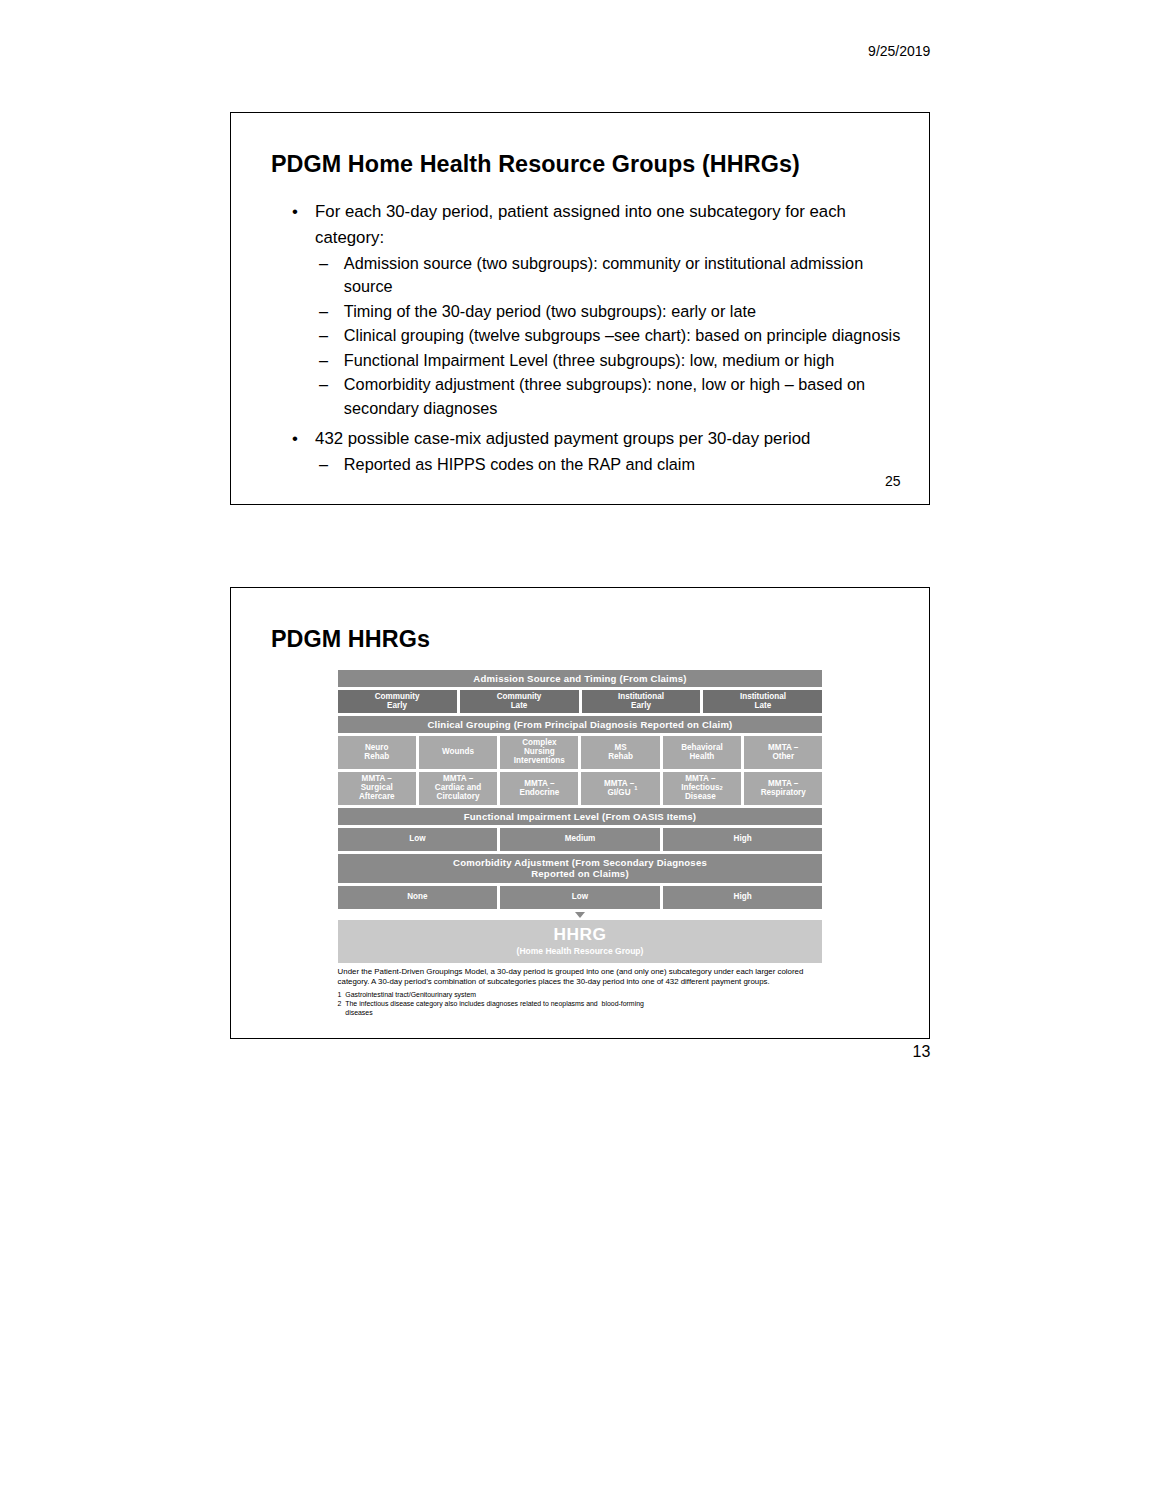9/25/2019
PDGM Home Health Resource Groups (HHRGs)
For each 30-day period, patient assigned into one subcategory for each category:
Admission source (two subgroups): community or institutional admission source
Timing of the 30-day period (two subgroups): early or late
Clinical grouping (twelve subgroups –see chart): based on principle diagnosis
Functional Impairment Level (three subgroups): low, medium or high
Comorbidity adjustment (three subgroups): none, low or high – based on secondary diagnoses
432 possible case-mix adjusted payment groups per 30-day period
Reported as HIPPS codes on the RAP and claim
25
PDGM HHRGs
Admission Source and Timing (From Claims)
Community
Early
Community
Late
Institutional
Early
Institutional
Late
Clinical Grouping (From Principal Diagnosis Reported on Claim)
Neuro
Rehab
Wounds
Complex
Nursing
Interventions
MS
Rehab
Behavioral
Health
MMTA –
Other
MMTA –
Surgical
Aftercare
MMTA –
Cardiac and
Circulatory
MMTA –
Endocrine
MMTA –
GI/GU1
MMTA –
Infectious
Disease2
MMTA –
Respiratory
Functional Impairment Level (From OASIS Items)
Low
Medium
High
Comorbidity Adjustment (From Secondary Diagnoses
Reported on Claims)
None
Low
High
HHRG
(Home Health Resource Group)
Under the Patient-Driven Groupings Model, a 30-day period is grouped into one (and only one) subcategory under each larger colored category. A 30-day period’s combination of subcategories places the 30-day period into one of 432 different payment groups.
1 Gastrointestinal tract/Genitourinary system
2 The infectious disease category also includes diagnoses related to neoplasms and blood-forming
diseases
13